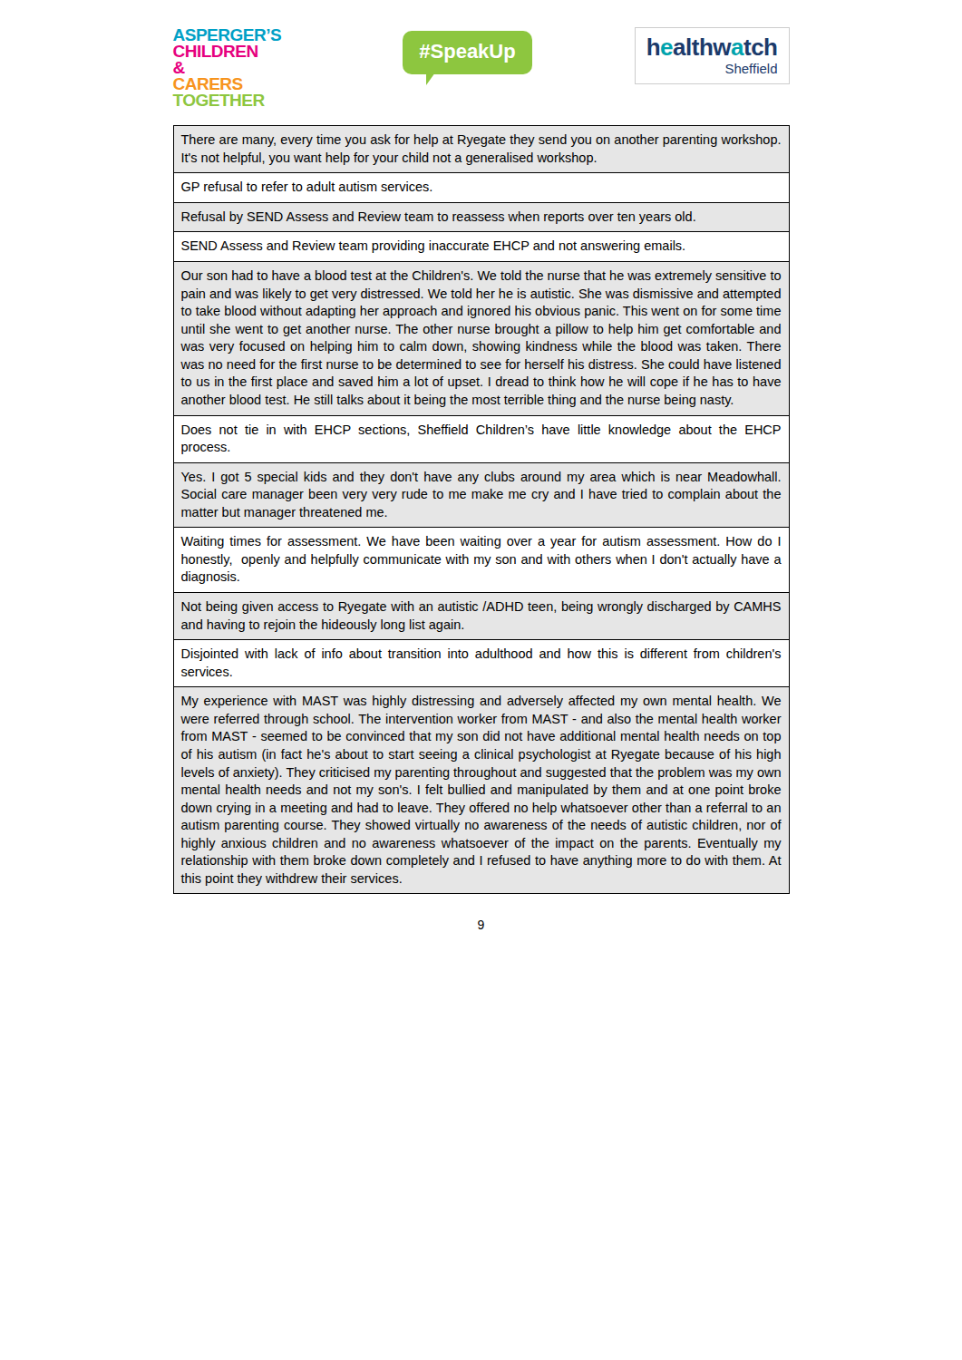Asperger’s Children& Carers Together
#SpeakUp
healthwatch
Sheffield
| There are many, every time you ask for help at Ryegate they send you on another parenting workshop. It's not helpful, you want help for your child not a generalised workshop. |
| GP refusal to refer to adult autism services. |
| Refusal by SEND Assess and Review team to reassess when reports over ten years old. |
| SEND Assess and Review team providing inaccurate EHCP and not answering emails. |
| Our son had to have a blood test at the Children's. We told the nurse that he was extremely sensitive to pain and was likely to get very distressed. We told her he is autistic. She was dismissive and attempted to take blood without adapting her approach and ignored his obvious panic. This went on for some time until she went to get another nurse. The other nurse brought a pillow to help him get comfortable and was very focused on helping him to calm down, showing kindness while the blood was taken. There was no need for the first nurse to be determined to see for herself his distress. She could have listened to us in the first place and saved him a lot of upset. I dread to think how he will cope if he has to have another blood test. He still talks about it being the most terrible thing and the nurse being nasty. |
| Does not tie in with EHCP sections, Sheffield Children’s have little knowledge about the EHCP process. |
| Yes. I got 5 special kids and they don't have any clubs around my area which is near Meadowhall. Social care manager been very very rude to me make me cry and I have tried to complain about the matter but manager threatened me. |
| Waiting times for assessment. We have been waiting over a year for autism assessment. How do I honestly, openly and helpfully communicate with my son and with others when I don't actually have a diagnosis. |
| Not being given access to Ryegate with an autistic /ADHD teen, being wrongly discharged by CAMHS and having to rejoin the hideously long list again. |
| Disjointed with lack of info about transition into adulthood and how this is different from children's services. |
| My experience with MAST was highly distressing and adversely affected my own mental health. We were referred through school. The intervention worker from MAST - and also the mental health worker from MAST - seemed to be convinced that my son did not have additional mental health needs on top of his autism (in fact he's about to start seeing a clinical psychologist at Ryegate because of his high levels of anxiety). They criticised my parenting throughout and suggested that the problem was my own mental health needs and not my son's. I felt bullied and manipulated by them and at one point broke down crying in a meeting and had to leave. They offered no help whatsoever other than a referral to an autism parenting course. They showed virtually no awareness of the needs of autistic children, nor of highly anxious children and no awareness whatsoever of the impact on the parents. Eventually my relationship with them broke down completely and I refused to have anything more to do with them. At this point they withdrew their services. |
9